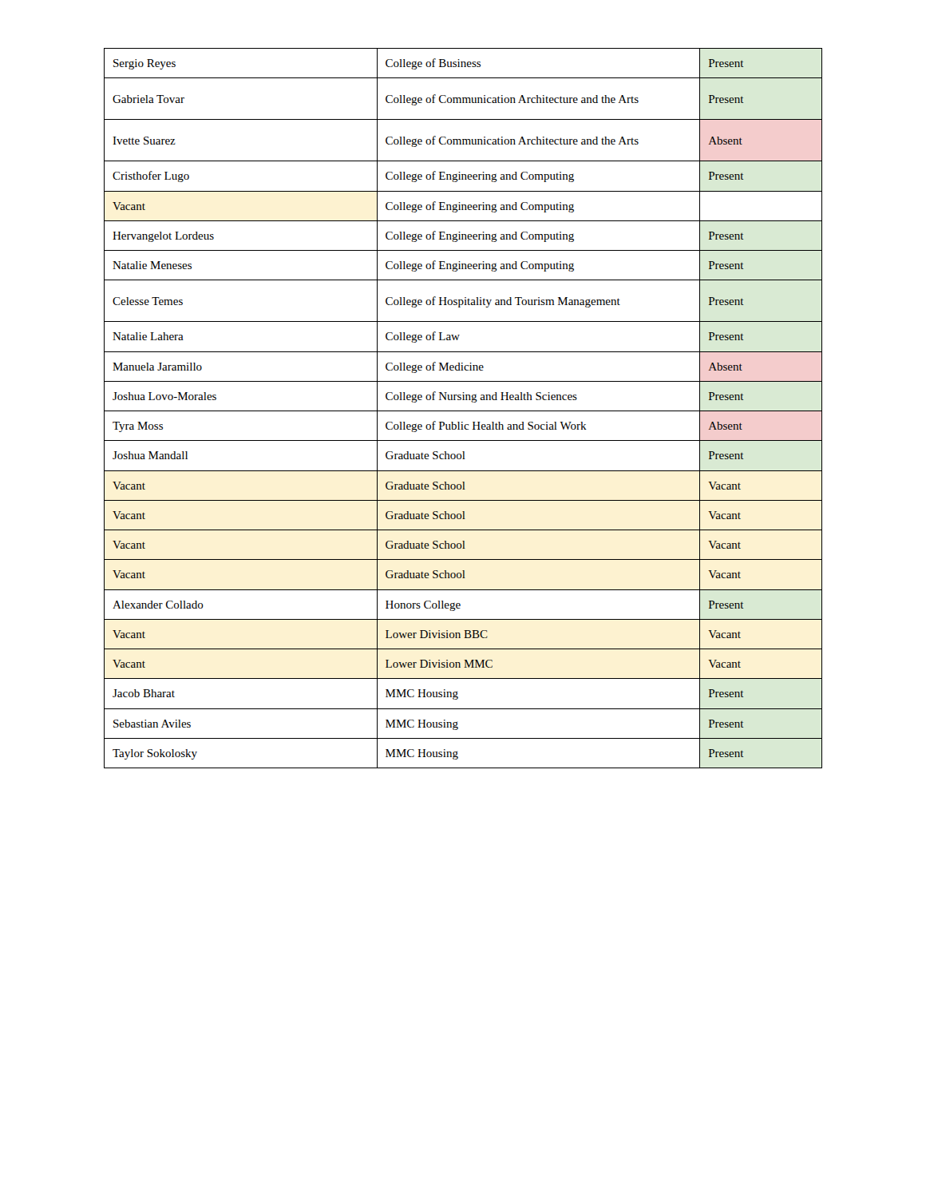| Sergio Reyes | College of Business | Present |
| Gabriela Tovar | College of Communication Architecture and the Arts | Present |
| Ivette Suarez | College of Communication Architecture and the Arts | Absent |
| Cristhofer Lugo | College of Engineering and Computing | Present |
| Vacant | College of Engineering and Computing | |
| Hervangelot Lordeus | College of Engineering and Computing | Present |
| Natalie Meneses | College of Engineering and Computing | Present |
| Celesse Temes | College of Hospitality and Tourism Management | Present |
| Natalie Lahera | College of Law | Present |
| Manuela Jaramillo | College of Medicine | Absent |
| Joshua Lovo-Morales | College of Nursing and Health Sciences | Present |
| Tyra Moss | College of Public Health and Social Work | Absent |
| Joshua Mandall | Graduate School | Present |
| Vacant | Graduate School | Vacant |
| Vacant | Graduate School | Vacant |
| Vacant | Graduate School | Vacant |
| Vacant | Graduate School | Vacant |
| Alexander Collado | Honors College | Present |
| Vacant | Lower Division BBC | Vacant |
| Vacant | Lower Division MMC | Vacant |
| Jacob Bharat | MMC Housing | Present |
| Sebastian Aviles | MMC Housing | Present |
| Taylor Sokolosky | MMC Housing | Present |